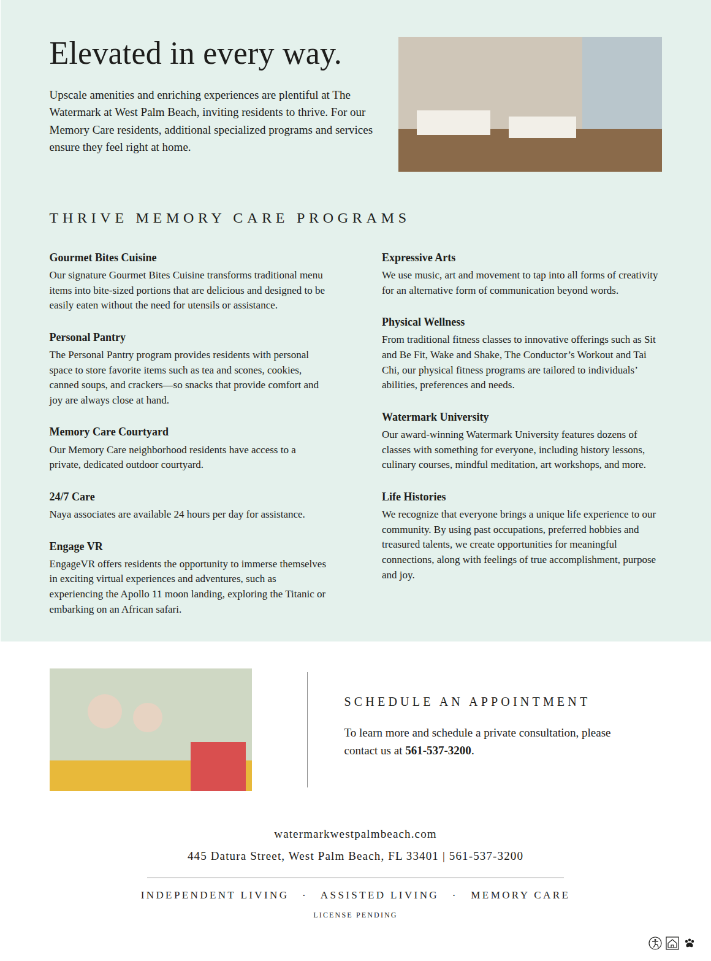Elevated in every way.
Upscale amenities and enriching experiences are plentiful at The Watermark at West Palm Beach, inviting residents to thrive. For our Memory Care residents, additional specialized programs and services ensure they feel right at home.
Thrive Memory Care Programs
Gourmet Bites Cuisine
Our signature Gourmet Bites Cuisine transforms traditional menu items into bite-sized portions that are delicious and designed to be easily eaten without the need for utensils or assistance.
Personal Pantry
The Personal Pantry program provides residents with personal space to store favorite items such as tea and scones, cookies, canned soups, and crackers—so snacks that provide comfort and joy are always close at hand.
Memory Care Courtyard
Our Memory Care neighborhood residents have access to a private, dedicated outdoor courtyard.
24/7 Care
Naya associates are available 24 hours per day for assistance.
Engage VR
EngageVR offers residents the opportunity to immerse themselves in exciting virtual experiences and adventures, such as experiencing the Apollo 11 moon landing, exploring the Titanic or embarking on an African safari.
Expressive Arts
We use music, art and movement to tap into all forms of creativity for an alternative form of communication beyond words.
Physical Wellness
From traditional fitness classes to innovative offerings such as Sit and Be Fit, Wake and Shake, The Conductor’s Workout and Tai Chi, our physical fitness programs are tailored to individuals’ abilities, preferences and needs.
Watermark University
Our award-winning Watermark University features dozens of classes with something for everyone, including history lessons, culinary courses, mindful meditation, art workshops, and more.
Life Histories
We recognize that everyone brings a unique life experience to our community. By using past occupations, preferred hobbies and treasured talents, we create opportunities for meaningful connections, along with feelings of true accomplishment, purpose and joy.
Schedule an Appointment
To learn more and schedule a private consultation, please contact us at 561-537-3200.
watermarkwestpalmbeach.com
445 Datura Street, West Palm Beach, FL 33401 | 561-537-3200
Independent Living · Assisted Living · Memory Care
License Pending